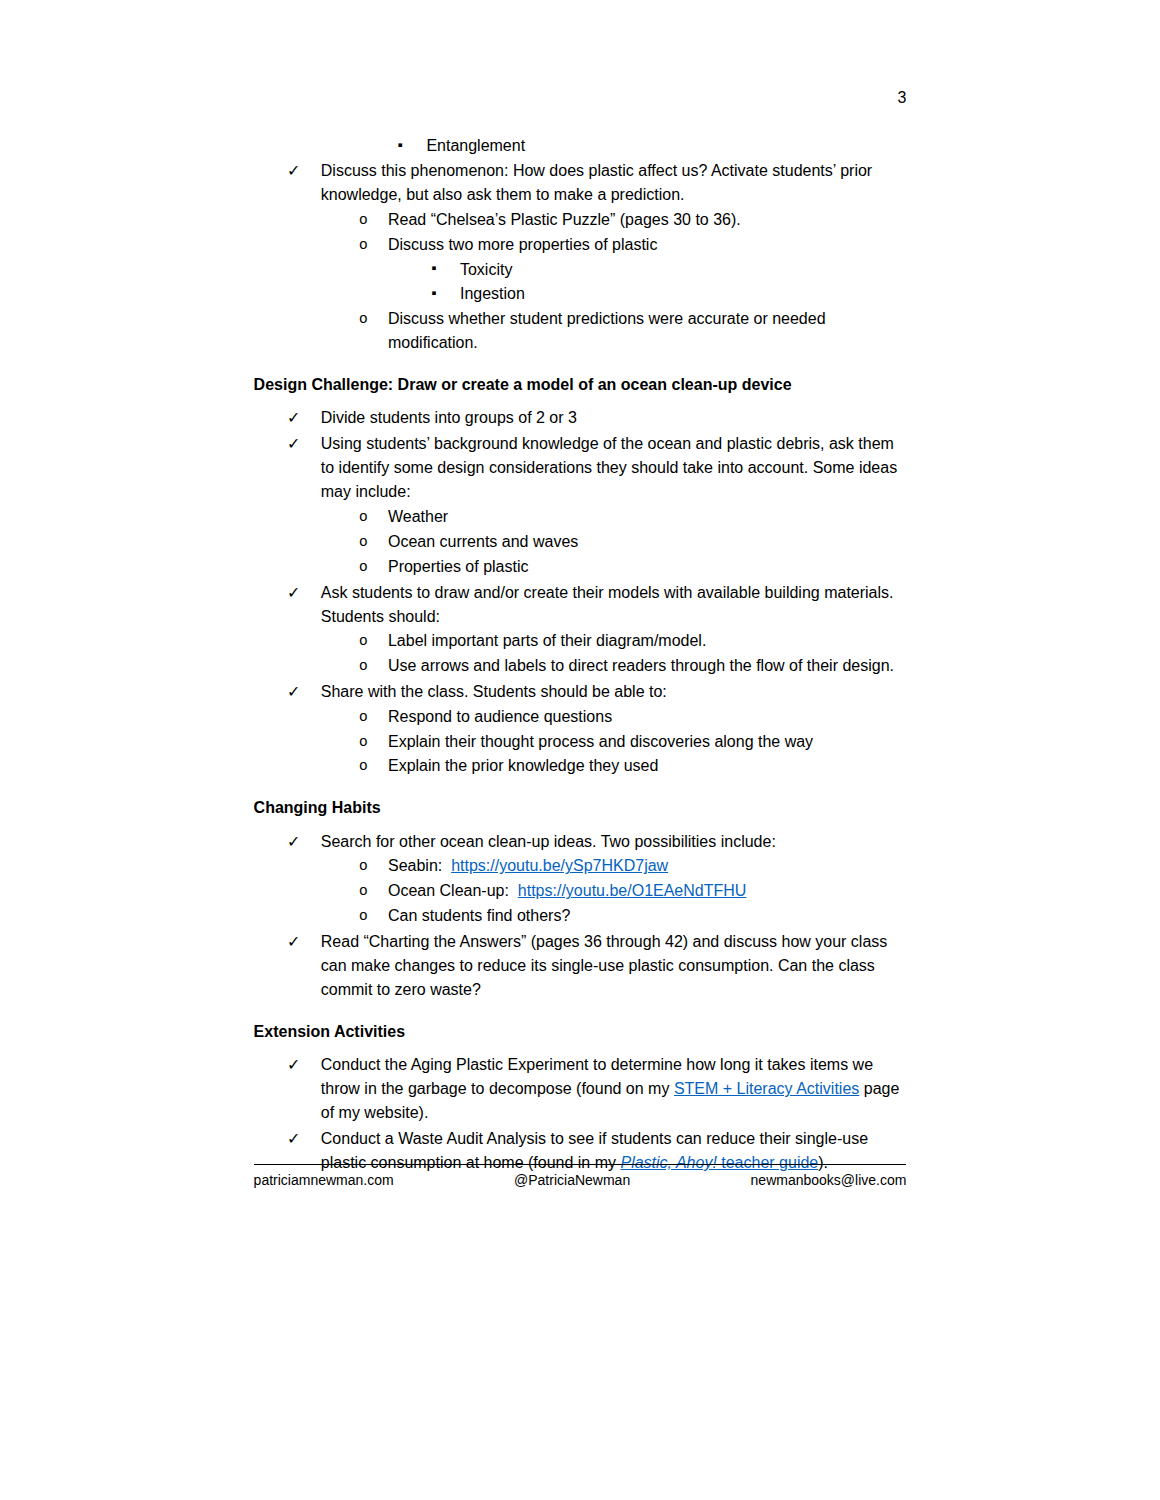3
Entanglement
Discuss this phenomenon: How does plastic affect us? Activate students’ prior knowledge, but also ask them to make a prediction.
Read “Chelsea’s Plastic Puzzle” (pages 30 to 36).
Discuss two more properties of plastic
Toxicity
Ingestion
Discuss whether student predictions were accurate or needed modification.
Design Challenge: Draw or create a model of an ocean clean-up device
Divide students into groups of 2 or 3
Using students’ background knowledge of the ocean and plastic debris, ask them to identify some design considerations they should take into account. Some ideas may include:
Weather
Ocean currents and waves
Properties of plastic
Ask students to draw and/or create their models with available building materials. Students should:
Label important parts of their diagram/model.
Use arrows and labels to direct readers through the flow of their design.
Share with the class. Students should be able to:
Respond to audience questions
Explain their thought process and discoveries along the way
Explain the prior knowledge they used
Changing Habits
Search for other ocean clean-up ideas. Two possibilities include:
Seabin: https://youtu.be/ySp7HKD7jaw
Ocean Clean-up: https://youtu.be/O1EAeNdTFHU
Can students find others?
Read “Charting the Answers” (pages 36 through 42) and discuss how your class can make changes to reduce its single-use plastic consumption. Can the class commit to zero waste?
Extension Activities
Conduct the Aging Plastic Experiment to determine how long it takes items we throw in the garbage to decompose (found on my STEM + Literacy Activities page of my website).
Conduct a Waste Audit Analysis to see if students can reduce their single-use plastic consumption at home (found in my Plastic, Ahoy! teacher guide).
patriciamnewman.com @PatriciaNewman newmanbooks@live.com